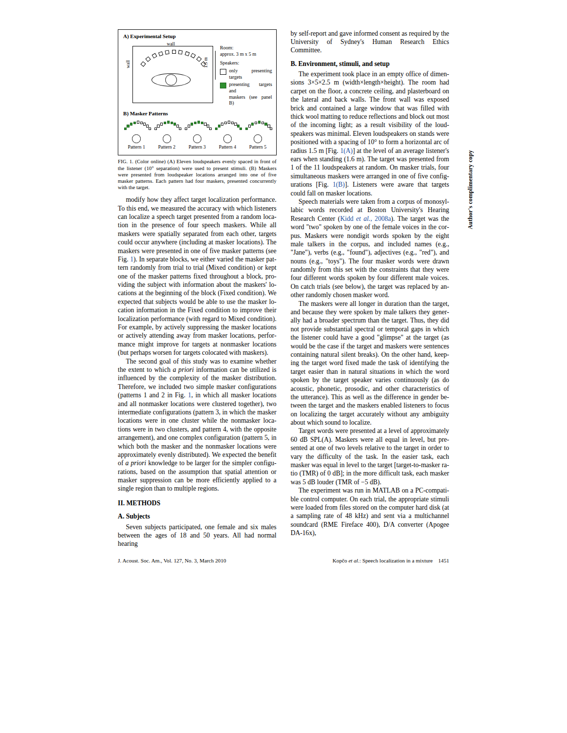Author's complimentary copy
A) Experimental Setup
wall
wall
1.5 m
Room:
approx. 3 m x 5 m
Speakers:
only presenting targets
presenting targets and
maskers (see panel B)
B) Masker Patterns
Pattern 1
Pattern 2
Pattern 3
Pattern 4
Pattern 5
FIG. 1. (Color online) (A) Eleven loudspeakers evenly spaced in front of the listener (10° separation) were used to present stimuli. (B) Maskers were presented from loudspeaker locations arranged into one of five masker patterns. Each pattern had four maskers, presented concurrently with the target.
modify how they affect target localization performance. To this end, we measured the accuracy with which listeners can localize a speech target presented from a random location in the presence of four speech maskers. While all maskers were spatially separated from each other, targets could occur anywhere (including at masker locations). The maskers were presented in one of five masker patterns (see Fig. 1). In separate blocks, we either varied the masker pattern randomly from trial to trial (Mixed condition) or kept one of the masker patterns fixed throughout a block, providing the subject with information about the maskers' locations at the beginning of the block (Fixed condition). We expected that subjects would be able to use the masker location information in the Fixed condition to improve their localization performance (with regard to Mixed condition). For example, by actively suppressing the masker locations or actively attending away from masker locations, performance might improve for targets at nonmasker locations (but perhaps worsen for targets colocated with maskers).
The second goal of this study was to examine whether the extent to which a priori information can be utilized is influenced by the complexity of the masker distribution. Therefore, we included two simple masker configurations (patterns 1 and 2 in Fig. 1, in which all masker locations and all nonmasker locations were clustered together), two intermediate configurations (pattern 3, in which the masker locations were in one cluster while the nonmasker locations were in two clusters, and pattern 4, with the opposite arrangement), and one complex configuration (pattern 5, in which both the masker and the nonmasker locations were approximately evenly distributed). We expected the benefit of a priori knowledge to be larger for the simpler configurations, based on the assumption that spatial attention or masker suppression can be more efficiently applied to a single region than to multiple regions.
II. METHODS
A. Subjects
Seven subjects participated, one female and six males between the ages of 18 and 50 years. All had normal hearing
by self-report and gave informed consent as required by the University of Sydney's Human Research Ethics Committee.
B. Environment, stimuli, and setup
The experiment took place in an empty office of dimensions 3×5×2.5 m (width×length×height). The room had carpet on the floor, a concrete ceiling, and plasterboard on the lateral and back walls. The front wall was exposed brick and contained a large window that was filled with thick wool matting to reduce reflections and block out most of the incoming light; as a result visibility of the loudspeakers was minimal. Eleven loudspeakers on stands were positioned with a spacing of 10° to form a horizontal arc of radius 1.5 m [Fig. 1(A)] at the level of an average listener's ears when standing (1.6 m). The target was presented from 1 of the 11 loudspeakers at random. On masker trials, four simultaneous maskers were arranged in one of five configurations [Fig. 1(B)]. Listeners were aware that targets could fall on masker locations.
Speech materials were taken from a corpus of monosyllabic words recorded at Boston University's Hearing Research Center (Kidd et al., 2008a). The target was the word "two" spoken by one of the female voices in the corpus. Maskers were nondigit words spoken by the eight male talkers in the corpus, and included names (e.g., "Jane"), verbs (e.g., "found"), adjectives (e.g., "red"), and nouns (e.g., "toys"). The four masker words were drawn randomly from this set with the constraints that they were four different words spoken by four different male voices. On catch trials (see below), the target was replaced by another randomly chosen masker word.
The maskers were all longer in duration than the target, and because they were spoken by male talkers they generally had a broader spectrum than the target. Thus, they did not provide substantial spectral or temporal gaps in which the listener could have a good "glimpse" at the target (as would be the case if the target and maskers were sentences containing natural silent breaks). On the other hand, keeping the target word fixed made the task of identifying the target easier than in natural situations in which the word spoken by the target speaker varies continuously (as do acoustic, phonetic, prosodic, and other characteristics of the utterance). This as well as the difference in gender between the target and the maskers enabled listeners to focus on localizing the target accurately without any ambiguity about which sound to localize.
Target words were presented at a level of approximately 60 dB SPL(A). Maskers were all equal in level, but presented at one of two levels relative to the target in order to vary the difficulty of the task. In the easier task, each masker was equal in level to the target [target-to-masker ratio (TMR) of 0 dB]; in the more difficult task, each masker was 5 dB louder (TMR of −5 dB).
The experiment was run in MATLAB on a PC-compatible control computer. On each trial, the appropriate stimuli were loaded from files stored on the computer hard disk (at a sampling rate of 48 kHz) and sent via a multichannel soundcard (RME Fireface 400), D/A converter (Apogee DA-16x),
J. Acoust. Soc. Am., Vol. 127, No. 3, March 2010
Kopčo et al.: Speech localization in a mixture 1451